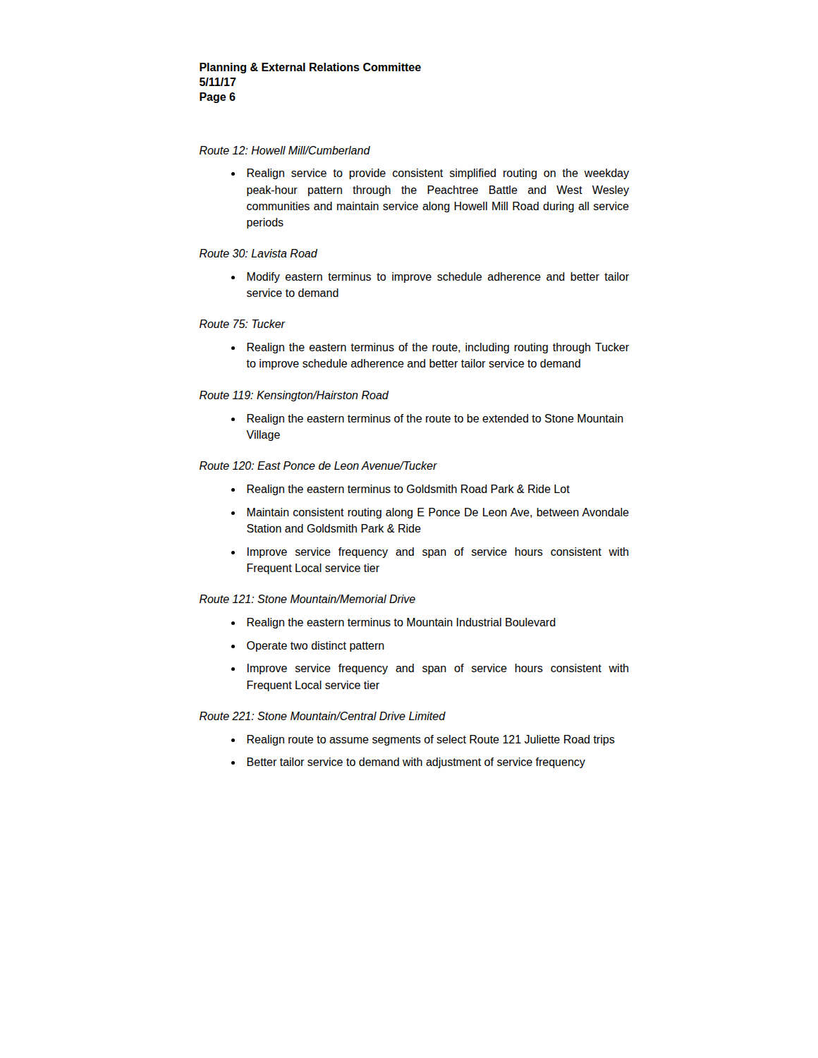Planning & External Relations Committee
5/11/17
Page 6
Route 12: Howell Mill/Cumberland
Realign service to provide consistent simplified routing on the weekday peak-hour pattern through the Peachtree Battle and West Wesley communities and maintain service along Howell Mill Road during all service periods
Route 30: Lavista Road
Modify eastern terminus to improve schedule adherence and better tailor service to demand
Route 75: Tucker
Realign the eastern terminus of the route, including routing through Tucker to improve schedule adherence and better tailor service to demand
Route 119: Kensington/Hairston Road
Realign the eastern terminus of the route to be extended to Stone Mountain Village
Route 120: East Ponce de Leon Avenue/Tucker
Realign the eastern terminus to Goldsmith Road Park & Ride Lot
Maintain consistent routing along E Ponce De Leon Ave, between Avondale Station and Goldsmith Park & Ride
Improve service frequency and span of service hours consistent with Frequent Local service tier
Route 121: Stone Mountain/Memorial Drive
Realign the eastern terminus to Mountain Industrial Boulevard
Operate two distinct pattern
Improve service frequency and span of service hours consistent with Frequent Local service tier
Route 221: Stone Mountain/Central Drive Limited
Realign route to assume segments of select Route 121 Juliette Road trips
Better tailor service to demand with adjustment of service frequency